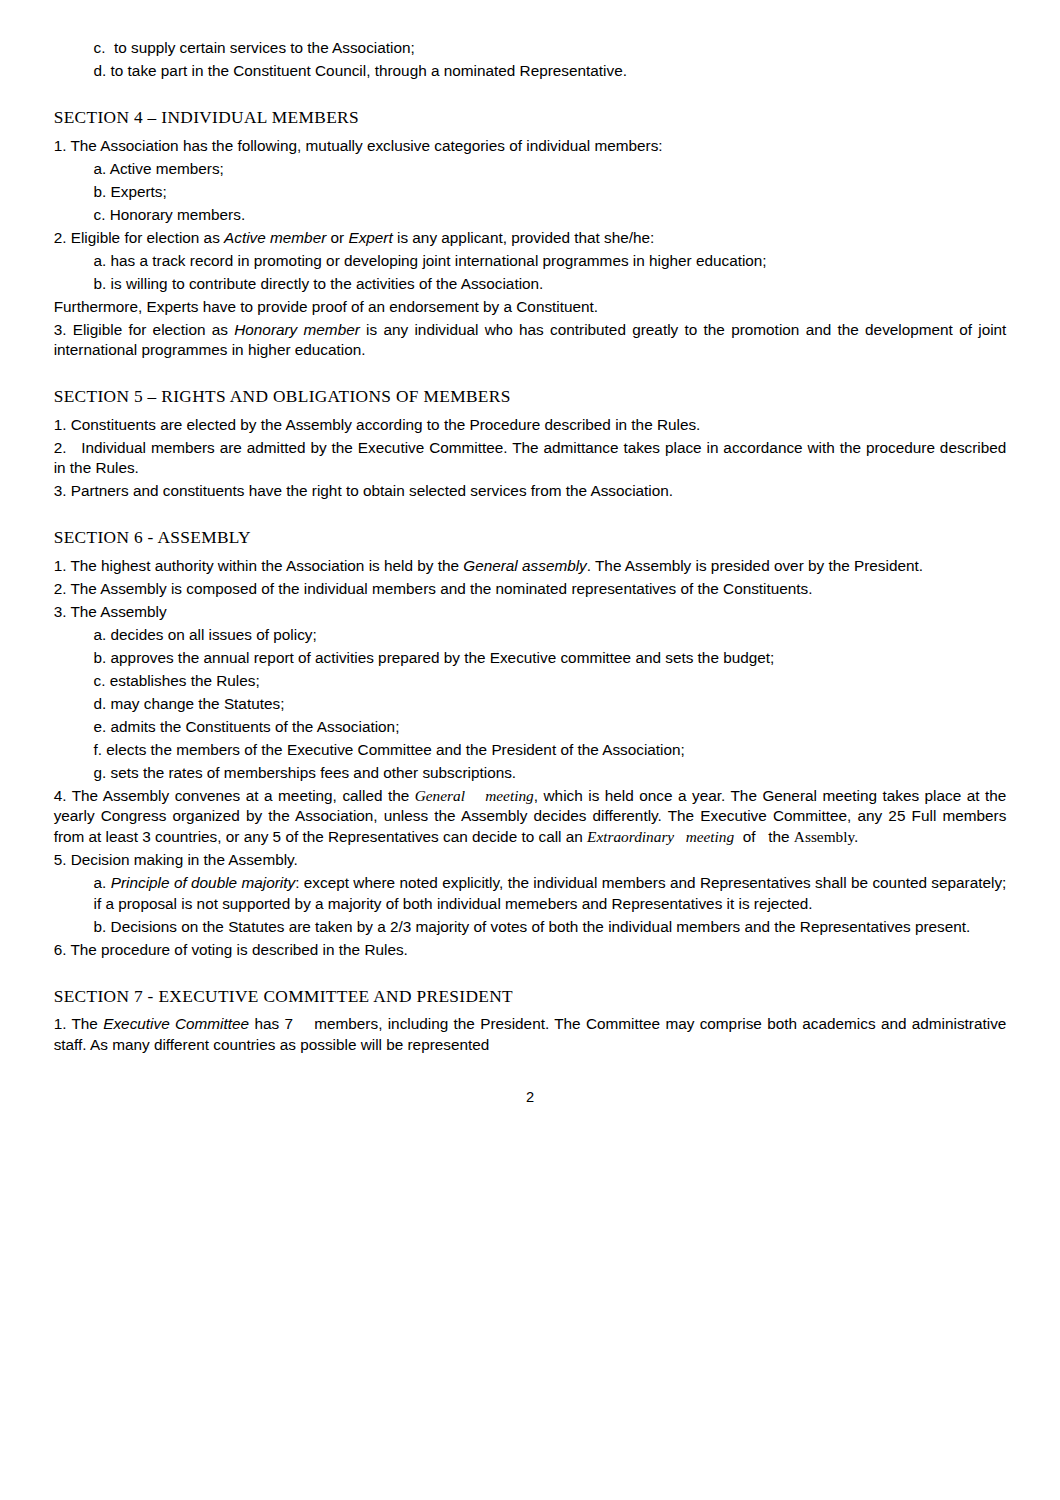c. to supply certain services to the Association;
d. to take part in the Constituent Council, through a nominated Representative.
SECTION 4 – INDIVIDUAL MEMBERS
1. The Association has the following, mutually exclusive categories of individual members:
a. Active members;
b. Experts;
c. Honorary members.
2. Eligible for election as Active member or Expert is any applicant, provided that she/he:
a. has a track record in promoting or developing joint international programmes in higher education;
b. is willing to contribute directly to the activities of the Association.
Furthermore, Experts have to provide proof of an endorsement by a Constituent.
3. Eligible for election as Honorary member is any individual who has contributed greatly to the promotion and the development of joint international programmes in higher education.
SECTION 5 – RIGHTS AND OBLIGATIONS OF MEMBERS
1. Constituents are elected by the Assembly according to the Procedure described in the Rules.
2. Individual members are admitted by the Executive Committee. The admittance takes place in accordance with the procedure described in the Rules.
3. Partners and constituents have the right to obtain selected services from the Association.
SECTION 6 - ASSEMBLY
1. The highest authority within the Association is held by the General assembly. The Assembly is presided over by the President.
2. The Assembly is composed of the individual members and the nominated representatives of the Constituents.
3. The Assembly
a. decides on all issues of policy;
b. approves the annual report of activities prepared by the Executive committee and sets the budget;
c. establishes the Rules;
d. may change the Statutes;
e. admits the Constituents of the Association;
f. elects the members of the Executive Committee and the President of the Association;
g. sets the rates of memberships fees and other subscriptions.
4. The Assembly convenes at a meeting, called the General meeting, which is held once a year. The General meeting takes place at the yearly Congress organized by the Association, unless the Assembly decides differently. The Executive Committee, any 25 Full members from at least 3 countries, or any 5 of the Representatives can decide to call an Extraordinary meeting of the Assembly.
5. Decision making in the Assembly.
a. Principle of double majority: except where noted explicitly, the individual members and Representatives shall be counted separately; if a proposal is not supported by a majority of both individual memebers and Representatives it is rejected.
b. Decisions on the Statutes are taken by a 2/3 majority of votes of both the individual members and the Representatives present.
6. The procedure of voting is described in the Rules.
SECTION 7 - EXECUTIVE COMMITTEE AND PRESIDENT
1. The Executive Committee has 7 members, including the President. The Committee may comprise both academics and administrative staff. As many different countries as possible will be represented
2